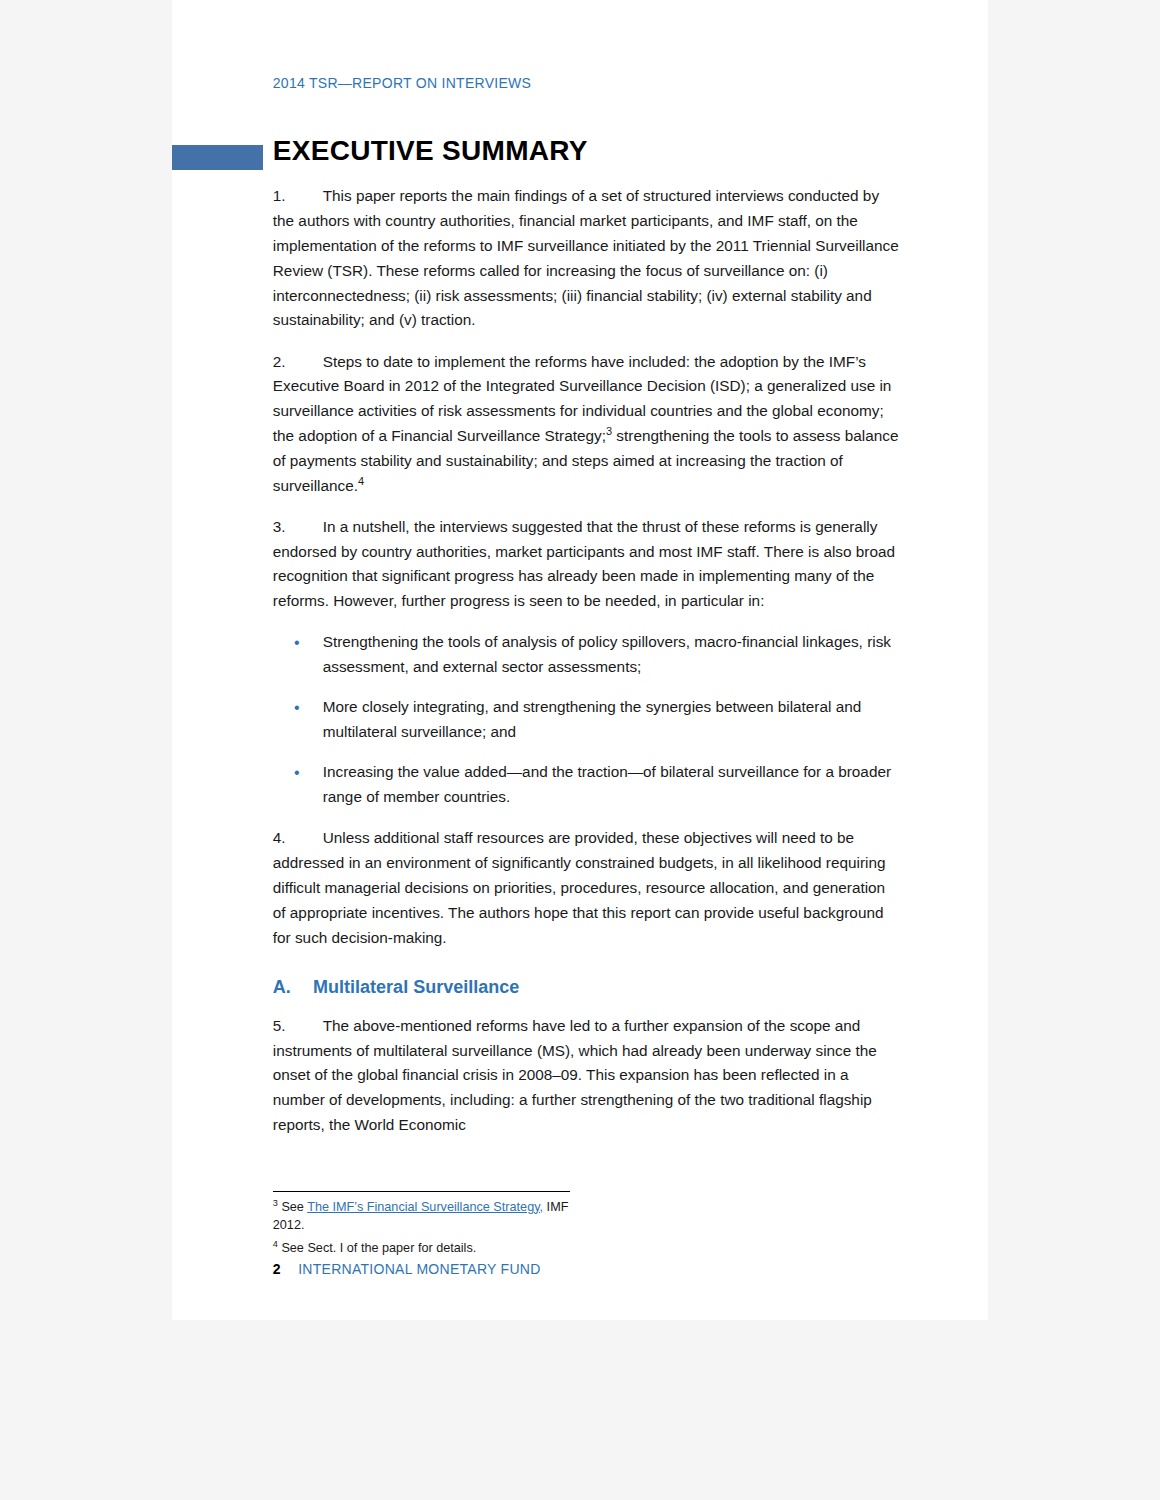2014 TSR—REPORT ON INTERVIEWS
EXECUTIVE SUMMARY
1. This paper reports the main findings of a set of structured interviews conducted by the authors with country authorities, financial market participants, and IMF staff, on the implementation of the reforms to IMF surveillance initiated by the 2011 Triennial Surveillance Review (TSR). These reforms called for increasing the focus of surveillance on: (i) interconnectedness; (ii) risk assessments; (iii) financial stability; (iv) external stability and sustainability; and (v) traction.
2. Steps to date to implement the reforms have included: the adoption by the IMF’s Executive Board in 2012 of the Integrated Surveillance Decision (ISD); a generalized use in surveillance activities of risk assessments for individual countries and the global economy; the adoption of a Financial Surveillance Strategy;3 strengthening the tools to assess balance of payments stability and sustainability; and steps aimed at increasing the traction of surveillance.4
3. In a nutshell, the interviews suggested that the thrust of these reforms is generally endorsed by country authorities, market participants and most IMF staff. There is also broad recognition that significant progress has already been made in implementing many of the reforms. However, further progress is seen to be needed, in particular in:
Strengthening the tools of analysis of policy spillovers, macro-financial linkages, risk assessment, and external sector assessments;
More closely integrating, and strengthening the synergies between bilateral and multilateral surveillance; and
Increasing the value added—and the traction—of bilateral surveillance for a broader range of member countries.
4. Unless additional staff resources are provided, these objectives will need to be addressed in an environment of significantly constrained budgets, in all likelihood requiring difficult managerial decisions on priorities, procedures, resource allocation, and generation of appropriate incentives. The authors hope that this report can provide useful background for such decision-making.
A. Multilateral Surveillance
5. The above-mentioned reforms have led to a further expansion of the scope and instruments of multilateral surveillance (MS), which had already been underway since the onset of the global financial crisis in 2008–09. This expansion has been reflected in a number of developments, including: a further strengthening of the two traditional flagship reports, the World Economic
3 See The IMF’s Financial Surveillance Strategy, IMF 2012.
4 See Sect. I of the paper for details.
2 INTERNATIONAL MONETARY FUND